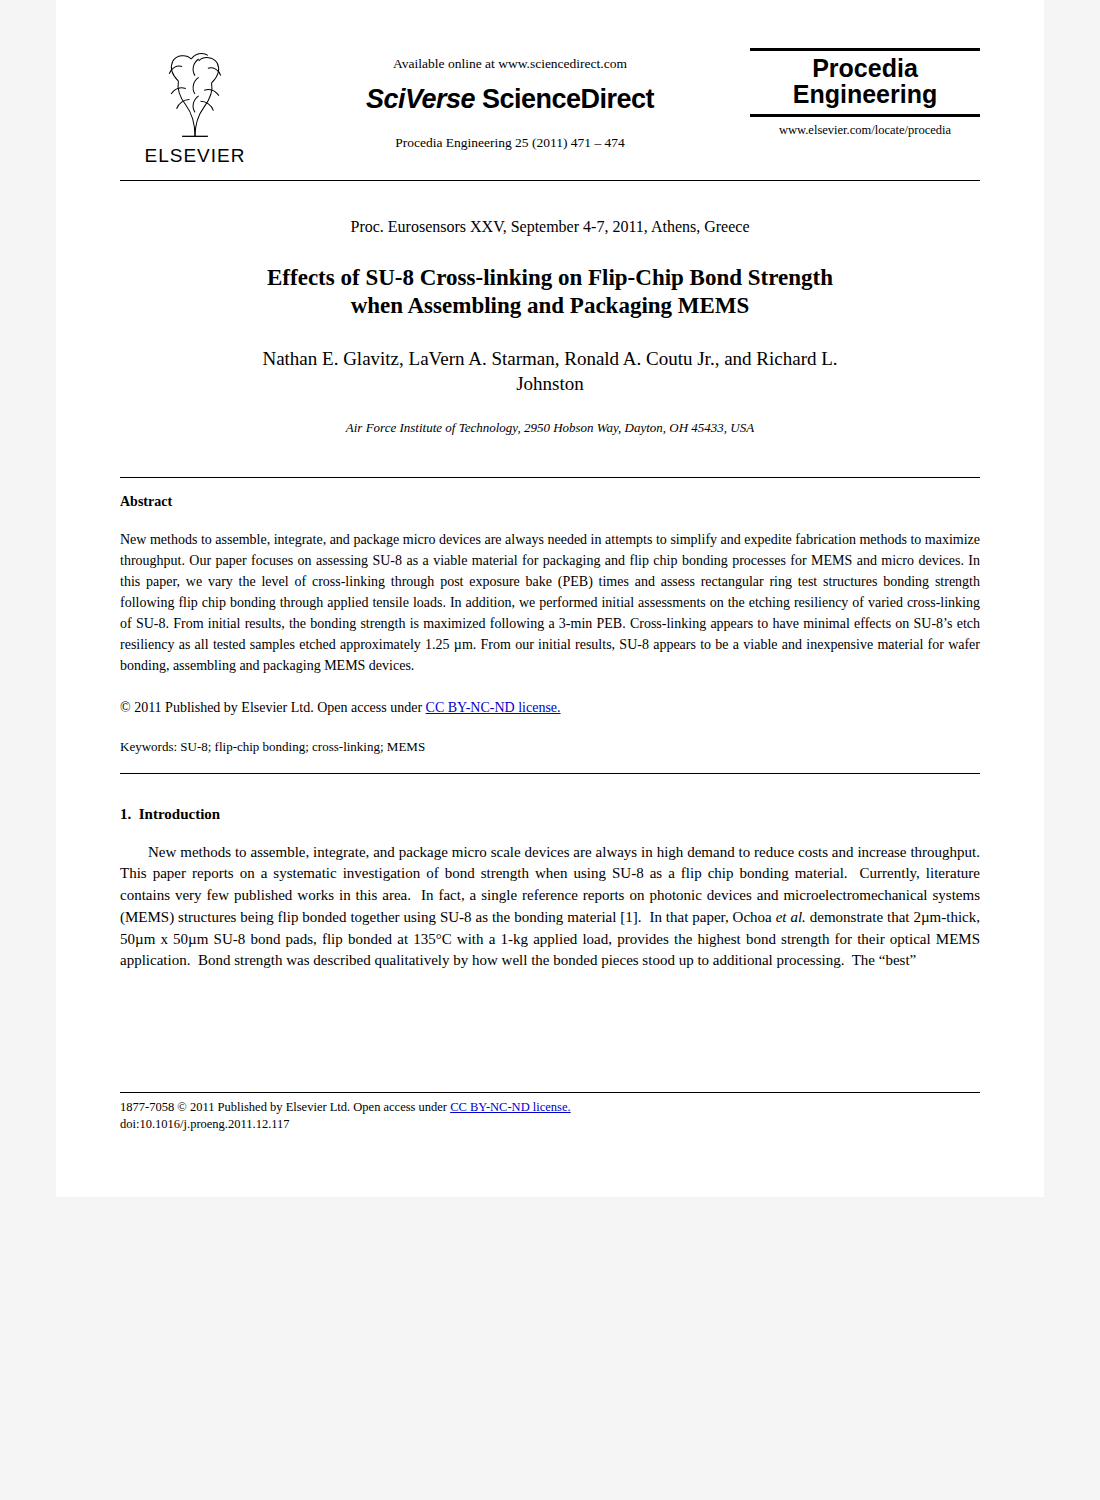ELSEVIER
Available online at www.sciencedirect.com
SciVerse ScienceDirect
Procedia Engineering 25 (2011) 471 – 474
Procedia
Engineering
www.elsevier.com/locate/procedia
Proc. Eurosensors XXV, September 4-7, 2011, Athens, Greece
Effects of SU-8 Cross-linking on Flip-Chip Bond Strength
when Assembling and Packaging MEMS
Nathan E. Glavitz, LaVern A. Starman, Ronald A. Coutu Jr., and Richard L.
Johnston
Air Force Institute of Technology, 2950 Hobson Way, Dayton, OH 45433, USA
Abstract
New methods to assemble, integrate, and package micro devices are always needed in attempts to simplify and expedite fabrication methods to maximize throughput. Our paper focuses on assessing SU-8 as a viable material for packaging and flip chip bonding processes for MEMS and micro devices. In this paper, we vary the level of cross-linking through post exposure bake (PEB) times and assess rectangular ring test structures bonding strength following flip chip bonding through applied tensile loads. In addition, we performed initial assessments on the etching resiliency of varied cross-linking of SU-8. From initial results, the bonding strength is maximized following a 3-min PEB. Cross-linking appears to have minimal effects on SU-8’s etch resiliency as all tested samples etched approximately 1.25 µm. From our initial results, SU-8 appears to be a viable and inexpensive material for wafer bonding, assembling and packaging MEMS devices.
© 2011 Published by Elsevier Ltd. Open access under CC BY-NC-ND license.
Keywords: SU-8; flip-chip bonding; cross-linking; MEMS
1. Introduction
New methods to assemble, integrate, and package micro scale devices are always in high demand to reduce costs and increase throughput. This paper reports on a systematic investigation of bond strength when using SU-8 as a flip chip bonding material. Currently, literature contains very few published works in this area. In fact, a single reference reports on photonic devices and microelectromechanical systems (MEMS) structures being flip bonded together using SU-8 as the bonding material [1]. In that paper, Ochoa et al. demonstrate that 2µm-thick, 50µm x 50µm SU-8 bond pads, flip bonded at 135°C with a 1-kg applied load, provides the highest bond strength for their optical MEMS application. Bond strength was described qualitatively by how well the bonded pieces stood up to additional processing. The “best”
1877-7058 © 2011 Published by Elsevier Ltd. Open access under CC BY-NC-ND license.
doi:10.1016/j.proeng.2011.12.117